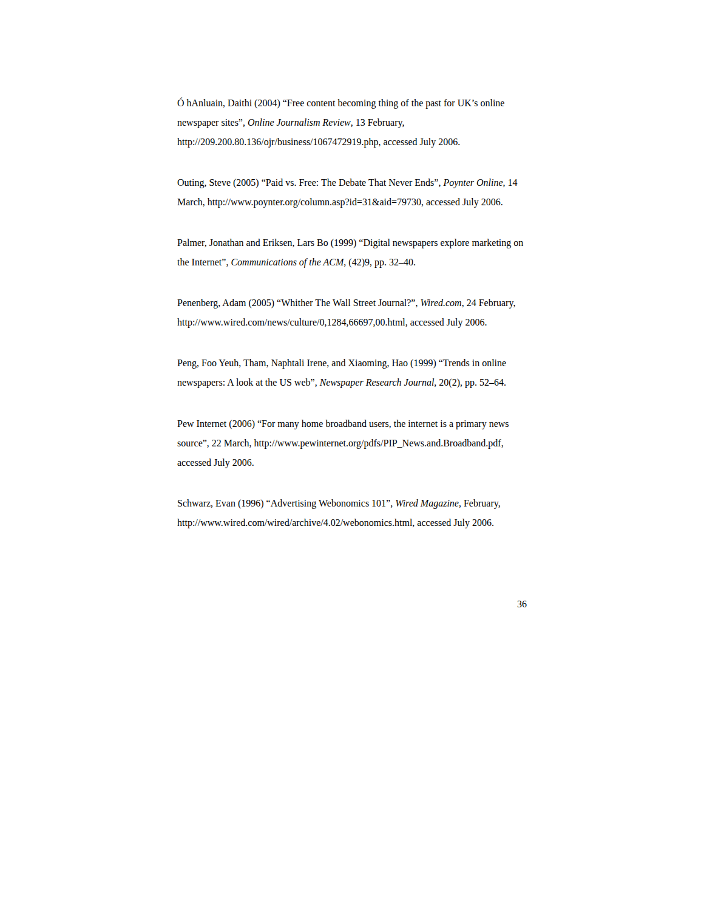Ó hAnluain, Daithi (2004) “Free content becoming thing of the past for UK’s online newspaper sites”, Online Journalism Review, 13 February, http://209.200.80.136/ojr/business/1067472919.php, accessed July 2006.
Outing, Steve (2005) “Paid vs. Free: The Debate That Never Ends”, Poynter Online, 14 March, http://www.poynter.org/column.asp?id=31&aid=79730, accessed July 2006.
Palmer, Jonathan and Eriksen, Lars Bo (1999) “Digital newspapers explore marketing on the Internet”, Communications of the ACM, (42)9, pp. 32–40.
Penenberg, Adam (2005) “Whither The Wall Street Journal?”, Wired.com, 24 February, http://www.wired.com/news/culture/0,1284,66697,00.html, accessed July 2006.
Peng, Foo Yeuh, Tham, Naphtali Irene, and Xiaoming, Hao (1999) “Trends in online newspapers: A look at the US web”, Newspaper Research Journal, 20(2), pp. 52–64.
Pew Internet (2006) “For many home broadband users, the internet is a primary news source”, 22 March, http://www.pewinternet.org/pdfs/PIP_News.and.Broadband.pdf, accessed July 2006.
Schwarz, Evan (1996) “Advertising Webonomics 101”, Wired Magazine, February, http://www.wired.com/wired/archive/4.02/webonomics.html, accessed July 2006.
36